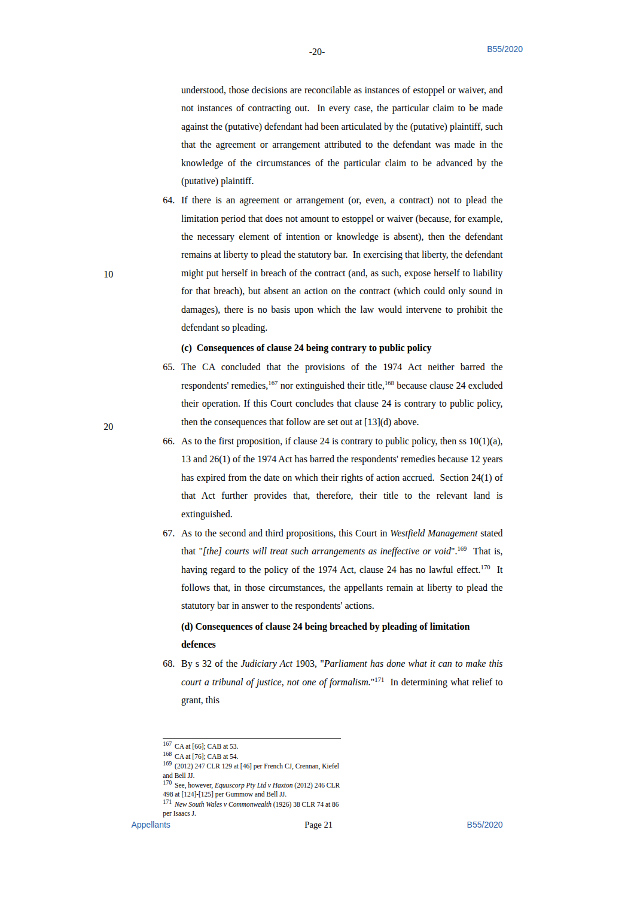-20-
B55/2020
understood, those decisions are reconcilable as instances of estoppel or waiver, and not instances of contracting out. In every case, the particular claim to be made against the (putative) defendant had been articulated by the (putative) plaintiff, such that the agreement or arrangement attributed to the defendant was made in the knowledge of the circumstances of the particular claim to be advanced by the (putative) plaintiff.
64. If there is an agreement or arrangement (or, even, a contract) not to plead the limitation period that does not amount to estoppel or waiver (because, for example, the necessary element of intention or knowledge is absent), then the defendant remains at liberty to plead the statutory bar. In exercising that liberty, the defendant might put herself in breach of the contract (and, as such, expose herself to liability for that breach), but absent an action on the contract (which could only sound in damages), there is no basis upon which the law would intervene to prohibit the defendant so pleading.
10
(c) Consequences of clause 24 being contrary to public policy
65. The CA concluded that the provisions of the 1974 Act neither barred the respondents' remedies,167 nor extinguished their title,168 because clause 24 excluded their operation. If this Court concludes that clause 24 is contrary to public policy, then the consequences that follow are set out at [13](d) above.
66. As to the first proposition, if clause 24 is contrary to public policy, then ss 10(1)(a), 13 and 26(1) of the 1974 Act has barred the respondents' remedies because 12 years has expired from the date on which their rights of action accrued. Section 24(1) of that Act further provides that, therefore, their title to the relevant land is extinguished.
20
67. As to the second and third propositions, this Court in Westfield Management stated that "[the] courts will treat such arrangements as ineffective or void".169 That is, having regard to the policy of the 1974 Act, clause 24 has no lawful effect.170 It follows that, in those circumstances, the appellants remain at liberty to plead the statutory bar in answer to the respondents' actions.
(d) Consequences of clause 24 being breached by pleading of limitation defences
68. By s 32 of the Judiciary Act 1903, "Parliament has done what it can to make this court a tribunal of justice, not one of formalism."171 In determining what relief to grant, this
167 CA at [66]; CAB at 53.
168 CA at [76]; CAB at 54.
169 (2012) 247 CLR 129 at [46] per French CJ, Crennan, Kiefel and Bell JJ.
170 See, however, Equuscorp Pty Ltd v Haxton (2012) 246 CLR 498 at [124]-[125] per Gummow and Bell JJ.
171 New South Wales v Commonwealth (1926) 38 CLR 74 at 86 per Isaacs J.
Appellants Page 21 B55/2020